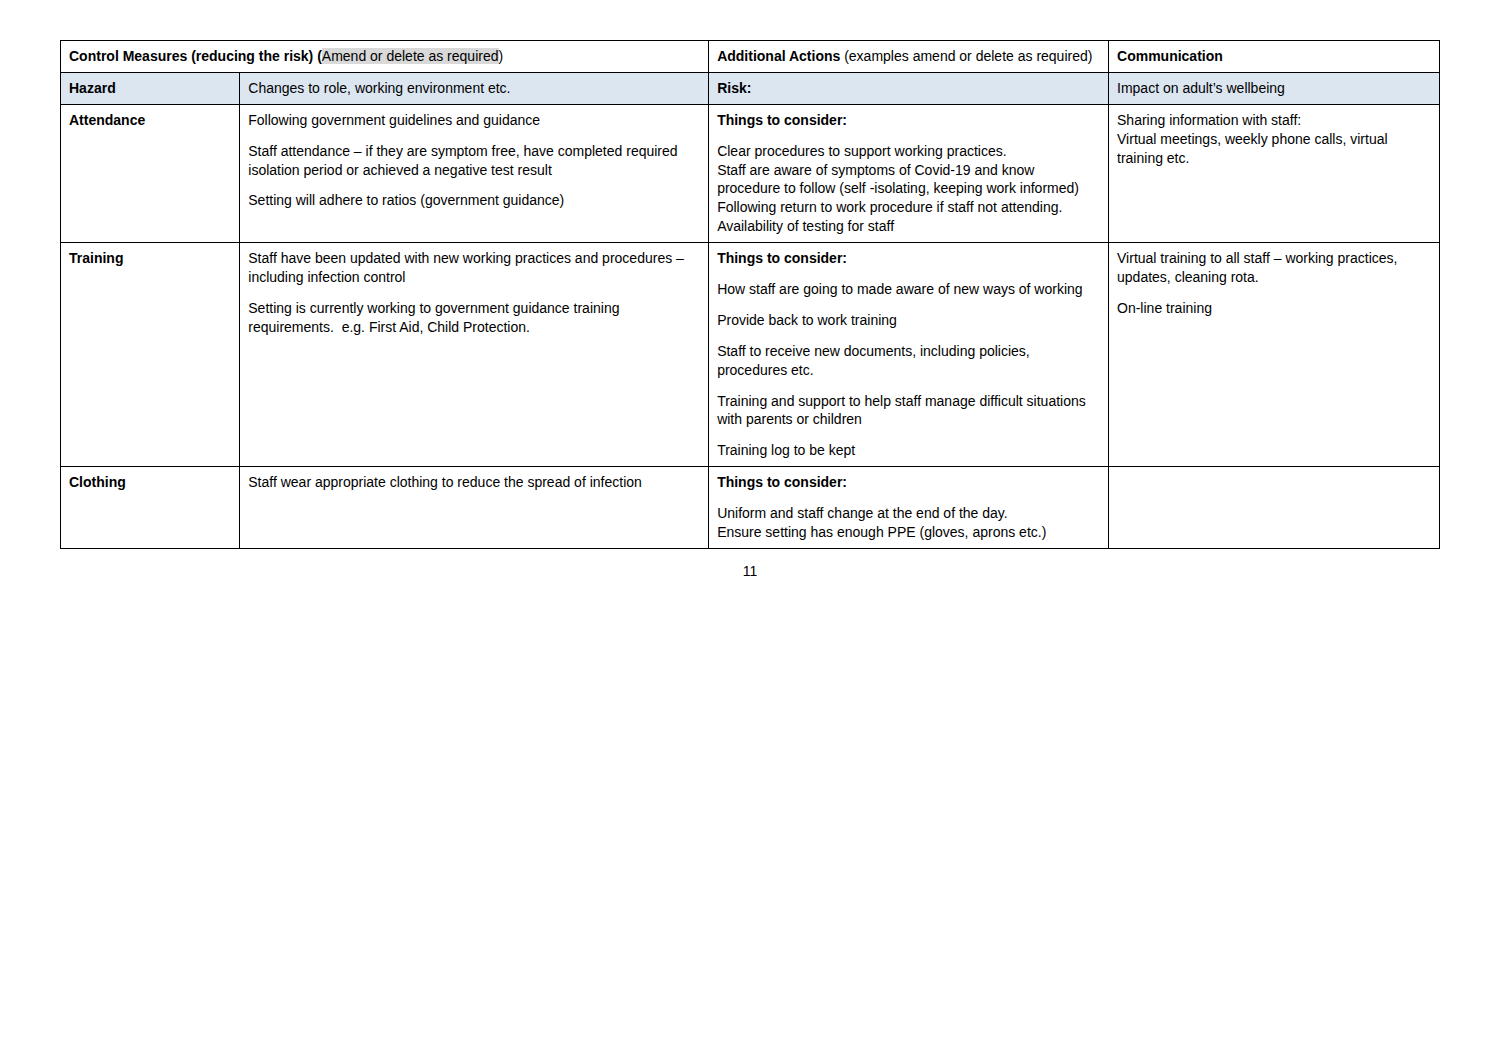| Control Measures (reducing the risk) ( Amend or delete as required ) | Additional Actions (examples amend or delete as required) | Communication |
| Hazard | Changes to role, working environment etc. | Risk: | Impact on adult’s wellbeing |
| Attendance | Following government guidelines and guidance Staff attendance – if they are symptom free, have completed required isolation period or achieved a negative test result Setting will adhere to ratios (government guidance) | Things to consider: Clear procedures to support working practices. Staff are aware of symptoms of Covid-19 and know procedure to follow (self -isolating, keeping work informed) Following return to work procedure if staff not attending. Availability of testing for staff | Sharing information with staff: Virtual meetings, weekly phone calls, virtual training etc. |
| Training | Staff have been updated with new working practices and procedures – including infection control Setting is currently working to government guidance training requirements. e.g. First Aid, Child Protection. | Things to consider: How staff are going to made aware of new ways of working Provide back to work training Staff to receive new documents, including policies, procedures etc. Training and support to help staff manage difficult situations with parents or children Training log to be kept | Virtual training to all staff – working practices, updates, cleaning rota. On-line training |
| Clothing | Staff wear appropriate clothing to reduce the spread of infection | Things to consider: Uniform and staff change at the end of the day. Ensure setting has enough PPE (gloves, aprons etc.) | |
11